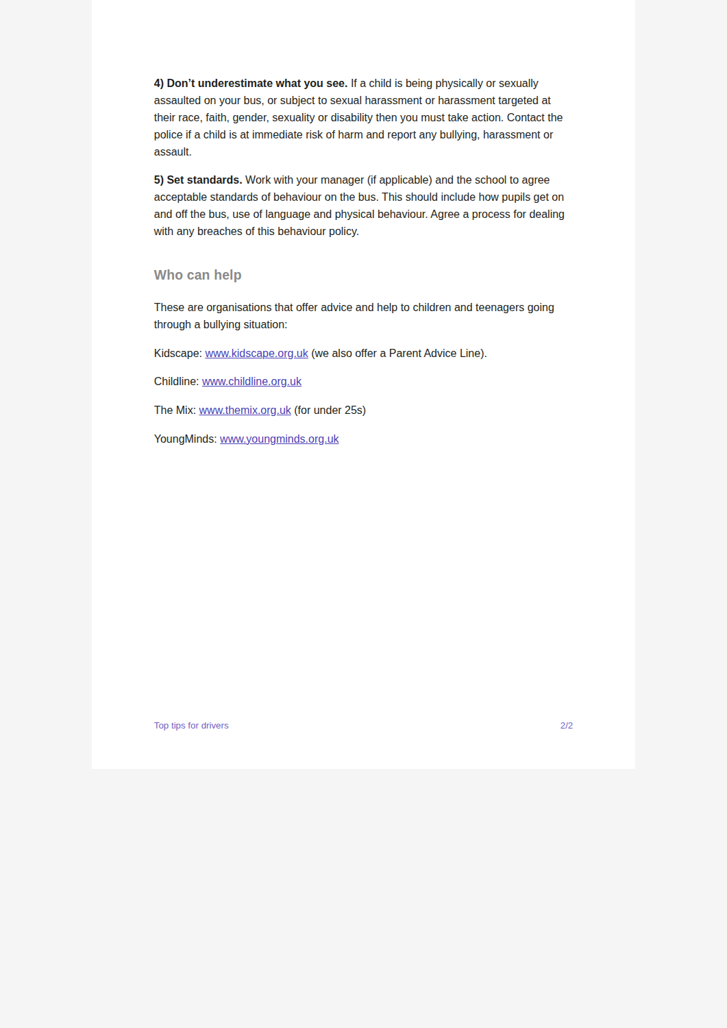4) Don’t underestimate what you see. If a child is being physically or sexually assaulted on your bus, or subject to sexual harassment or harassment targeted at their race, faith, gender, sexuality or disability then you must take action. Contact the police if a child is at immediate risk of harm and report any bullying, harassment or assault.
5) Set standards. Work with your manager (if applicable) and the school to agree acceptable standards of behaviour on the bus. This should include how pupils get on and off the bus, use of language and physical behaviour. Agree a process for dealing with any breaches of this behaviour policy.
Who can help
These are organisations that offer advice and help to children and teenagers going through a bullying situation:
Kidscape: www.kidscape.org.uk (we also offer a Parent Advice Line).
Childline: www.childline.org.uk
The Mix: www.themix.org.uk (for under 25s)
YoungMinds: www.youngminds.org.uk
Top tips for drivers 2/2